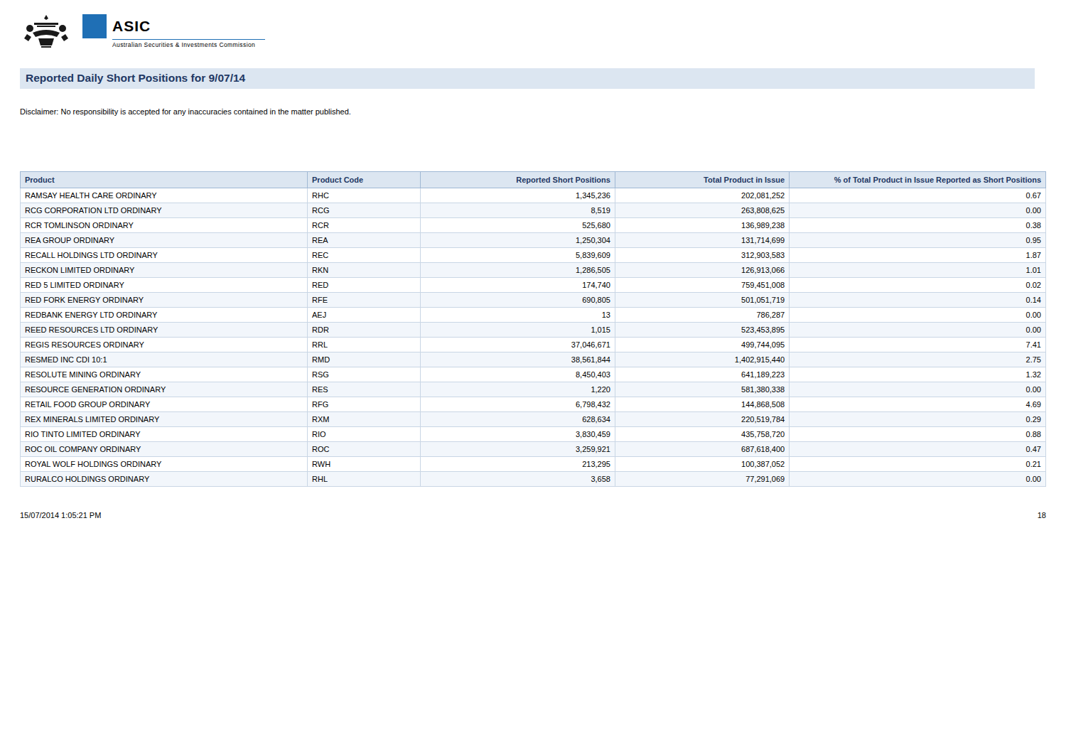ASIC
Australian Securities & Investments Commission
Reported Daily Short Positions for 9/07/14
Disclaimer: No responsibility is accepted for any inaccuracies contained in the matter published.
| Product | Product Code | Reported Short Positions | Total Product in Issue | % of Total Product in Issue Reported as Short Positions |
| --- | --- | --- | --- | --- |
| RAMSAY HEALTH CARE ORDINARY | RHC | 1,345,236 | 202,081,252 | 0.67 |
| RCG CORPORATION LTD ORDINARY | RCG | 8,519 | 263,808,625 | 0.00 |
| RCR TOMLINSON ORDINARY | RCR | 525,680 | 136,989,238 | 0.38 |
| REA GROUP ORDINARY | REA | 1,250,304 | 131,714,699 | 0.95 |
| RECALL HOLDINGS LTD ORDINARY | REC | 5,839,609 | 312,903,583 | 1.87 |
| RECKON LIMITED ORDINARY | RKN | 1,286,505 | 126,913,066 | 1.01 |
| RED 5 LIMITED ORDINARY | RED | 174,740 | 759,451,008 | 0.02 |
| RED FORK ENERGY ORDINARY | RFE | 690,805 | 501,051,719 | 0.14 |
| REDBANK ENERGY LTD ORDINARY | AEJ | 13 | 786,287 | 0.00 |
| REED RESOURCES LTD ORDINARY | RDR | 1,015 | 523,453,895 | 0.00 |
| REGIS RESOURCES ORDINARY | RRL | 37,046,671 | 499,744,095 | 7.41 |
| RESMED INC CDI 10:1 | RMD | 38,561,844 | 1,402,915,440 | 2.75 |
| RESOLUTE MINING ORDINARY | RSG | 8,450,403 | 641,189,223 | 1.32 |
| RESOURCE GENERATION ORDINARY | RES | 1,220 | 581,380,338 | 0.00 |
| RETAIL FOOD GROUP ORDINARY | RFG | 6,798,432 | 144,868,508 | 4.69 |
| REX MINERALS LIMITED ORDINARY | RXM | 628,634 | 220,519,784 | 0.29 |
| RIO TINTO LIMITED ORDINARY | RIO | 3,830,459 | 435,758,720 | 0.88 |
| ROC OIL COMPANY ORDINARY | ROC | 3,259,921 | 687,618,400 | 0.47 |
| ROYAL WOLF HOLDINGS ORDINARY | RWH | 213,295 | 100,387,052 | 0.21 |
| RURALCO HOLDINGS ORDINARY | RHL | 3,658 | 77,291,069 | 0.00 |
15/07/2014 1:05:21 PM
18